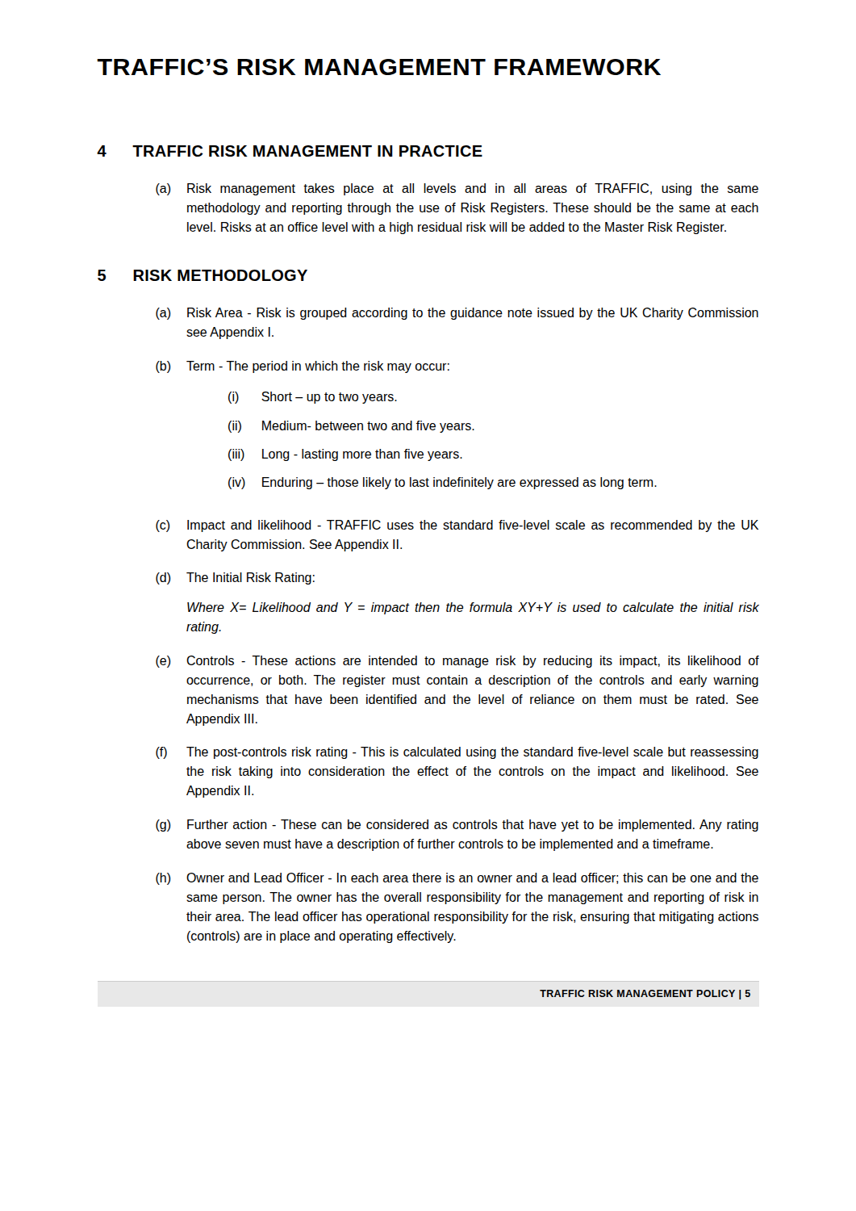TRAFFIC’s Risk Management Framework
4 TRAFFIC Risk Management in Practice
(a)
Risk management takes place at all levels and in all areas of TRAFFIC, using the same methodology and reporting through the use of Risk Registers. These should be the same at each level. Risks at an office level with a high residual risk will be added to the Master Risk Register.
5 Risk Methodology
(a)
Risk Area - Risk is grouped according to the guidance note issued by the UK Charity Commission see Appendix I.
(b)
Term - The period in which the risk may occur:
(i)
Short – up to two years.
(ii)
Medium- between two and five years.
(iii)
Long - lasting more than five years.
(iv)
Enduring – those likely to last indefinitely are expressed as long term.
(c)
Impact and likelihood - TRAFFIC uses the standard five-level scale as recommended by the UK Charity Commission. See Appendix II.
(d)
The Initial Risk Rating:
Where X= Likelihood and Y = impact then the formula XY+Y is used to calculate the initial risk rating.
(e)
Controls - These actions are intended to manage risk by reducing its impact, its likelihood of occurrence, or both. The register must contain a description of the controls and early warning mechanisms that have been identified and the level of reliance on them must be rated. See Appendix III.
(f)
The post-controls risk rating - This is calculated using the standard five-level scale but reassessing the risk taking into consideration the effect of the controls on the impact and likelihood. See Appendix II.
(g)
Further action - These can be considered as controls that have yet to be implemented. Any rating above seven must have a description of further controls to be implemented and a timeframe.
(h)
Owner and Lead Officer - In each area there is an owner and a lead officer; this can be one and the same person. The owner has the overall responsibility for the management and reporting of risk in their area. The lead officer has operational responsibility for the risk, ensuring that mitigating actions (controls) are in place and operating effectively.
TRAFFIC Risk Management Policy | 5